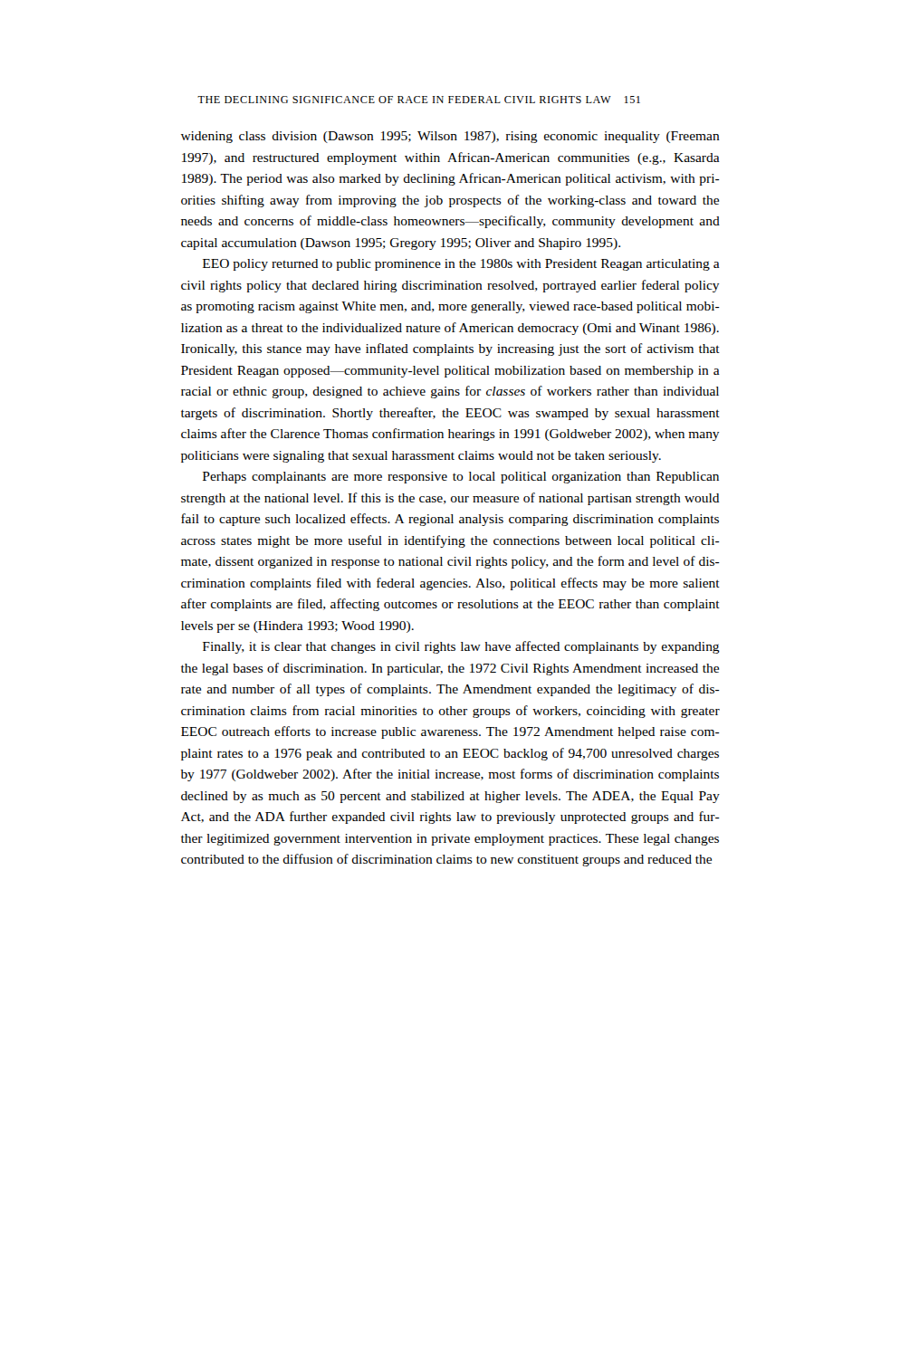THE DECLINING SIGNIFICANCE OF RACE IN FEDERAL CIVIL RIGHTS LAW151
widening class division (Dawson 1995; Wilson 1987), rising economic inequality (Freeman 1997), and restructured employment within African-American communities (e.g., Kasarda 1989). The period was also marked by declining African-American political activism, with priorities shifting away from improving the job prospects of the working-class and toward the needs and concerns of middle-class homeowners—specifically, community development and capital accumulation (Dawson 1995; Gregory 1995; Oliver and Shapiro 1995).
EEO policy returned to public prominence in the 1980s with President Reagan articulating a civil rights policy that declared hiring discrimination resolved, portrayed earlier federal policy as promoting racism against White men, and, more generally, viewed race-based political mobilization as a threat to the individualized nature of American democracy (Omi and Winant 1986). Ironically, this stance may have inflated complaints by increasing just the sort of activism that President Reagan opposed—community-level political mobilization based on membership in a racial or ethnic group, designed to achieve gains for classes of workers rather than individual targets of discrimination. Shortly thereafter, the EEOC was swamped by sexual harassment claims after the Clarence Thomas confirmation hearings in 1991 (Goldweber 2002), when many politicians were signaling that sexual harassment claims would not be taken seriously.
Perhaps complainants are more responsive to local political organization than Republican strength at the national level. If this is the case, our measure of national partisan strength would fail to capture such localized effects. A regional analysis comparing discrimination complaints across states might be more useful in identifying the connections between local political climate, dissent organized in response to national civil rights policy, and the form and level of discrimination complaints filed with federal agencies. Also, political effects may be more salient after complaints are filed, affecting outcomes or resolutions at the EEOC rather than complaint levels per se (Hindera 1993; Wood 1990).
Finally, it is clear that changes in civil rights law have affected complainants by expanding the legal bases of discrimination. In particular, the 1972 Civil Rights Amendment increased the rate and number of all types of complaints. The Amendment expanded the legitimacy of discrimination claims from racial minorities to other groups of workers, coinciding with greater EEOC outreach efforts to increase public awareness. The 1972 Amendment helped raise complaint rates to a 1976 peak and contributed to an EEOC backlog of 94,700 unresolved charges by 1977 (Goldweber 2002). After the initial increase, most forms of discrimination complaints declined by as much as 50 percent and stabilized at higher levels. The ADEA, the Equal Pay Act, and the ADA further expanded civil rights law to previously unprotected groups and further legitimized government intervention in private employment practices. These legal changes contributed to the diffusion of discrimination claims to new constituent groups and reduced the